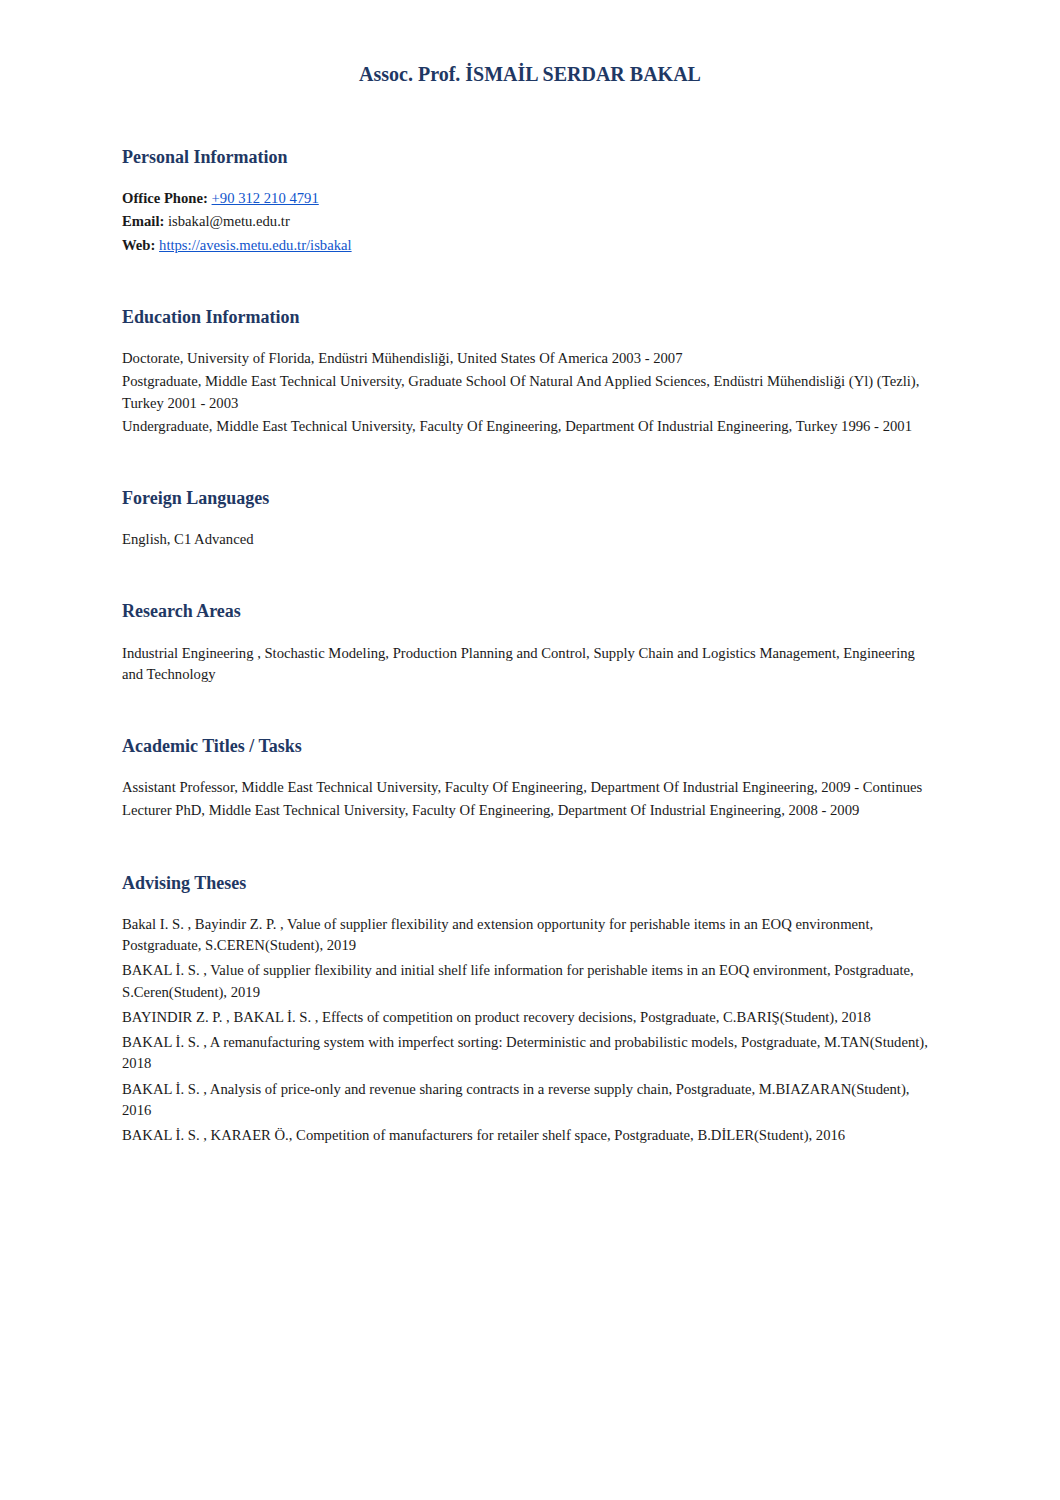Assoc. Prof. İSMAİL SERDAR BAKAL
Personal Information
Office Phone: +90 312 210 4791
Email: isbakal@metu.edu.tr
Web: https://avesis.metu.edu.tr/isbakal
Education Information
Doctorate, University of Florida, Endüstri Mühendisliği, United States Of America 2003 - 2007
Postgraduate, Middle East Technical University, Graduate School Of Natural And Applied Sciences, Endüstri Mühendisliği (Yl) (Tezli), Turkey 2001 - 2003
Undergraduate, Middle East Technical University, Faculty Of Engineering, Department Of Industrial Engineering, Turkey 1996 - 2001
Foreign Languages
English, C1 Advanced
Research Areas
Industrial Engineering , Stochastic Modeling, Production Planning and Control, Supply Chain and Logistics Management, Engineering and Technology
Academic Titles / Tasks
Assistant Professor, Middle East Technical University, Faculty Of Engineering, Department Of Industrial Engineering, 2009 - Continues
Lecturer PhD, Middle East Technical University, Faculty Of Engineering, Department Of Industrial Engineering, 2008 - 2009
Advising Theses
Bakal I. S. , Bayindir Z. P. , Value of supplier flexibility and extension opportunity for perishable items in an EOQ environment, Postgraduate, S.CEREN(Student), 2019
BAKAL İ. S. , Value of supplier flexibility and initial shelf life information for perishable items in an EOQ environment, Postgraduate, S.Ceren(Student), 2019
BAYINDIR Z. P. , BAKAL İ. S. , Effects of competition on product recovery decisions, Postgraduate, C.BARIŞ(Student), 2018
BAKAL İ. S. , A remanufacturing system with imperfect sorting: Deterministic and probabilistic models, Postgraduate, M.TAN(Student), 2018
BAKAL İ. S. , Analysis of price-only and revenue sharing contracts in a reverse supply chain, Postgraduate, M.BIAZARAN(Student), 2016
BAKAL İ. S. , KARAER Ö., Competition of manufacturers for retailer shelf space, Postgraduate, B.DİLER(Student), 2016